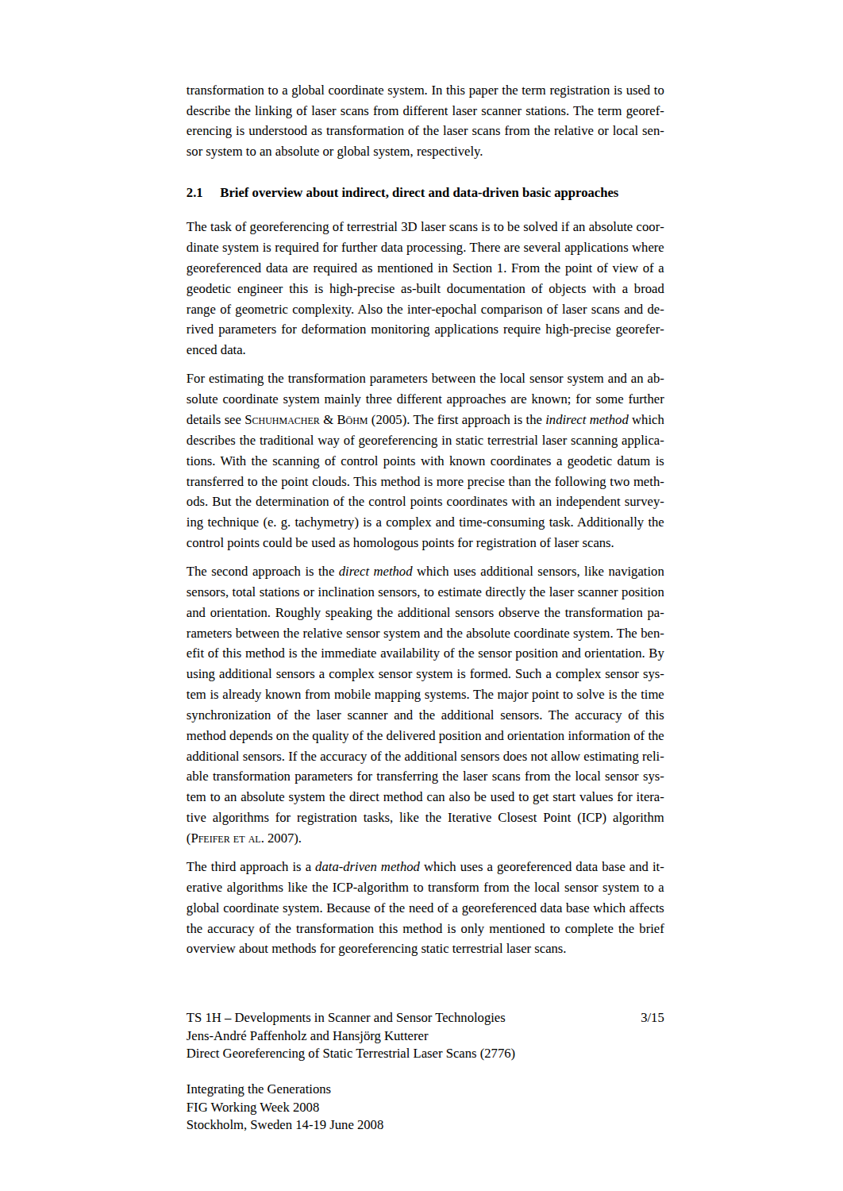transformation to a global coordinate system. In this paper the term registration is used to describe the linking of laser scans from different laser scanner stations. The term georeferencing is understood as transformation of the laser scans from the relative or local sensor system to an absolute or global system, respectively.
2.1 Brief overview about indirect, direct and data-driven basic approaches
The task of georeferencing of terrestrial 3D laser scans is to be solved if an absolute coordinate system is required for further data processing. There are several applications where georeferenced data are required as mentioned in Section 1. From the point of view of a geodetic engineer this is high-precise as-built documentation of objects with a broad range of geometric complexity. Also the inter-epochal comparison of laser scans and derived parameters for deformation monitoring applications require high-precise georeferenced data.
For estimating the transformation parameters between the local sensor system and an absolute coordinate system mainly three different approaches are known; for some further details see Schuhmacher & Böhm (2005). The first approach is the indirect method which describes the traditional way of georeferencing in static terrestrial laser scanning applications. With the scanning of control points with known coordinates a geodetic datum is transferred to the point clouds. This method is more precise than the following two methods. But the determination of the control points coordinates with an independent surveying technique (e. g. tachymetry) is a complex and time-consuming task. Additionally the control points could be used as homologous points for registration of laser scans.
The second approach is the direct method which uses additional sensors, like navigation sensors, total stations or inclination sensors, to estimate directly the laser scanner position and orientation. Roughly speaking the additional sensors observe the transformation parameters between the relative sensor system and the absolute coordinate system. The benefit of this method is the immediate availability of the sensor position and orientation. By using additional sensors a complex sensor system is formed. Such a complex sensor system is already known from mobile mapping systems. The major point to solve is the time synchronization of the laser scanner and the additional sensors. The accuracy of this method depends on the quality of the delivered position and orientation information of the additional sensors. If the accuracy of the additional sensors does not allow estimating reliable transformation parameters for transferring the laser scans from the local sensor system to an absolute system the direct method can also be used to get start values for iterative algorithms for registration tasks, like the Iterative Closest Point (ICP) algorithm (Pfeifer et al. 2007).
The third approach is a data-driven method which uses a georeferenced data base and iterative algorithms like the ICP-algorithm to transform from the local sensor system to a global coordinate system. Because of the need of a georeferenced data base which affects the accuracy of the transformation this method is only mentioned to complete the brief overview about methods for georeferencing static terrestrial laser scans.
3/15
TS 1H – Developments in Scanner and Sensor Technologies
Jens-André Paffenholz and Hansjörg Kutterer
Direct Georeferencing of Static Terrestrial Laser Scans (2776)
Integrating the Generations
FIG Working Week 2008
Stockholm, Sweden 14-19 June 2008